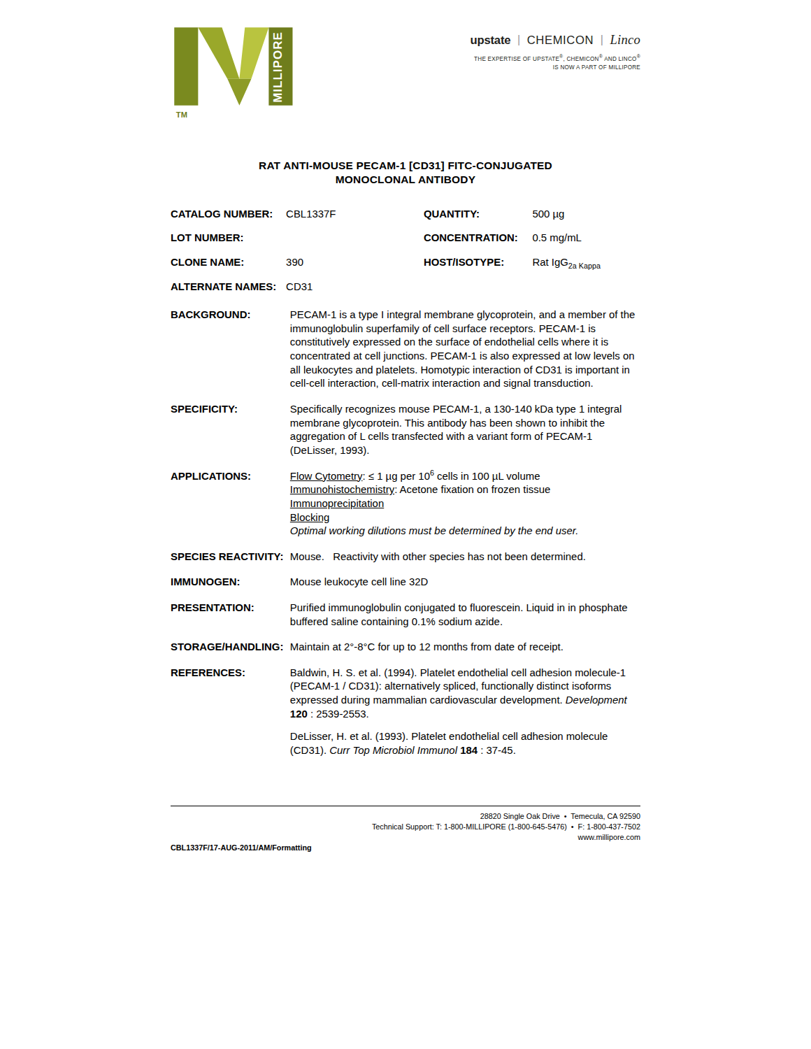MILLIPORE TM
upstate | CHEMICON | Linco
The expertise of Upstate®, Chemicon® and Linco®
is now a part of Millipore
RAT ANTI-MOUSE PECAM-1 [CD31] FITC-CONJUGATED
MONOCLONAL ANTIBODY
| CATALOG NUMBER: | CBL1337F | QUANTITY: | 500 µg |
| LOT NUMBER: | | CONCENTRATION: | 0.5 mg/mL |
| CLONE NAME: | 390 | HOST/ISOTYPE: | Rat IgG 2a Kappa |
| ALTERNATE NAMES: | CD31 |
| BACKGROUND: | PECAM-1 is a type I integral membrane glycoprotein, and a member of the immunoglobulin superfamily of cell surface receptors. PECAM-1 is constitutively expressed on the surface of endothelial cells where it is concentrated at cell junctions. PECAM-1 is also expressed at low levels on all leukocytes and platelets. Homotypic interaction of CD31 is important in cell-cell interaction, cell-matrix interaction and signal transduction. |
| SPECIFICITY: | Specifically recognizes mouse PECAM-1, a 130-140 kDa type 1 integral membrane glycoprotein. This antibody has been shown to inhibit the aggregation of L cells transfected with a variant form of PECAM-1 (DeLisser, 1993). |
| APPLICATIONS: | Flow Cytometry : ≤ 1 µg per 10 6 cells in 100 µL volume Immunohistochemistry : Acetone fixation on frozen tissue Immunoprecipitation Blocking Optimal working dilutions must be determined by the end user. |
| SPECIES REACTIVITY: | Mouse. Reactivity with other species has not been determined. |
| IMMUNOGEN: | Mouse leukocyte cell line 32D |
| PRESENTATION: | Purified immunoglobulin conjugated to fluorescein. Liquid in in phosphate buffered saline containing 0.1% sodium azide. |
| STORAGE/HANDLING: | Maintain at 2°-8°C for up to 12 months from date of receipt. |
| REFERENCES: | Baldwin, H. S. et al. (1994). Platelet endothelial cell adhesion molecule-1 (PECAM-1 / CD31): alternatively spliced, functionally distinct isoforms expressed during mammalian cardiovascular development. Development 120 : 2539-2553. DeLisser, H. et al. (1993). Platelet endothelial cell adhesion molecule (CD31). Curr Top Microbiol Immunol 184 : 37-45. |
28820 Single Oak Drive • Temecula, CA 92590
Technical Support: T: 1-800-MILLIPORE (1-800-645-5476) • F: 1-800-437-7502
www.millipore.com
CBL1337F/17-AUG-2011/AM/Formatting